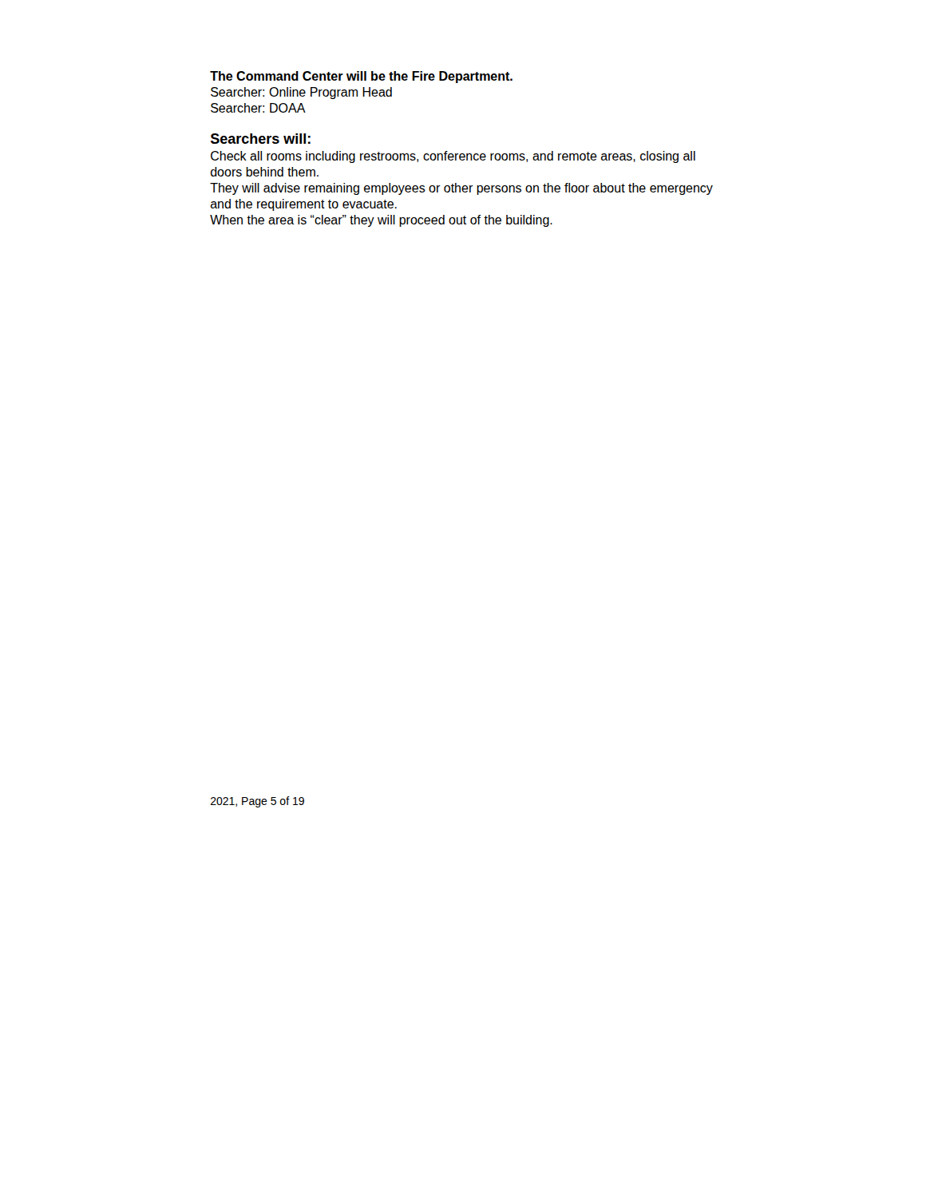The Command Center will be the Fire Department.
Searcher: Online Program Head
Searcher: DOAA
Searchers will:
Check all rooms including restrooms, conference rooms, and remote areas, closing all doors behind them.
They will advise remaining employees or other persons on the floor about the emergency and the requirement to evacuate.
When the area is “clear” they will proceed out of the building.
2021, Page 5 of 19